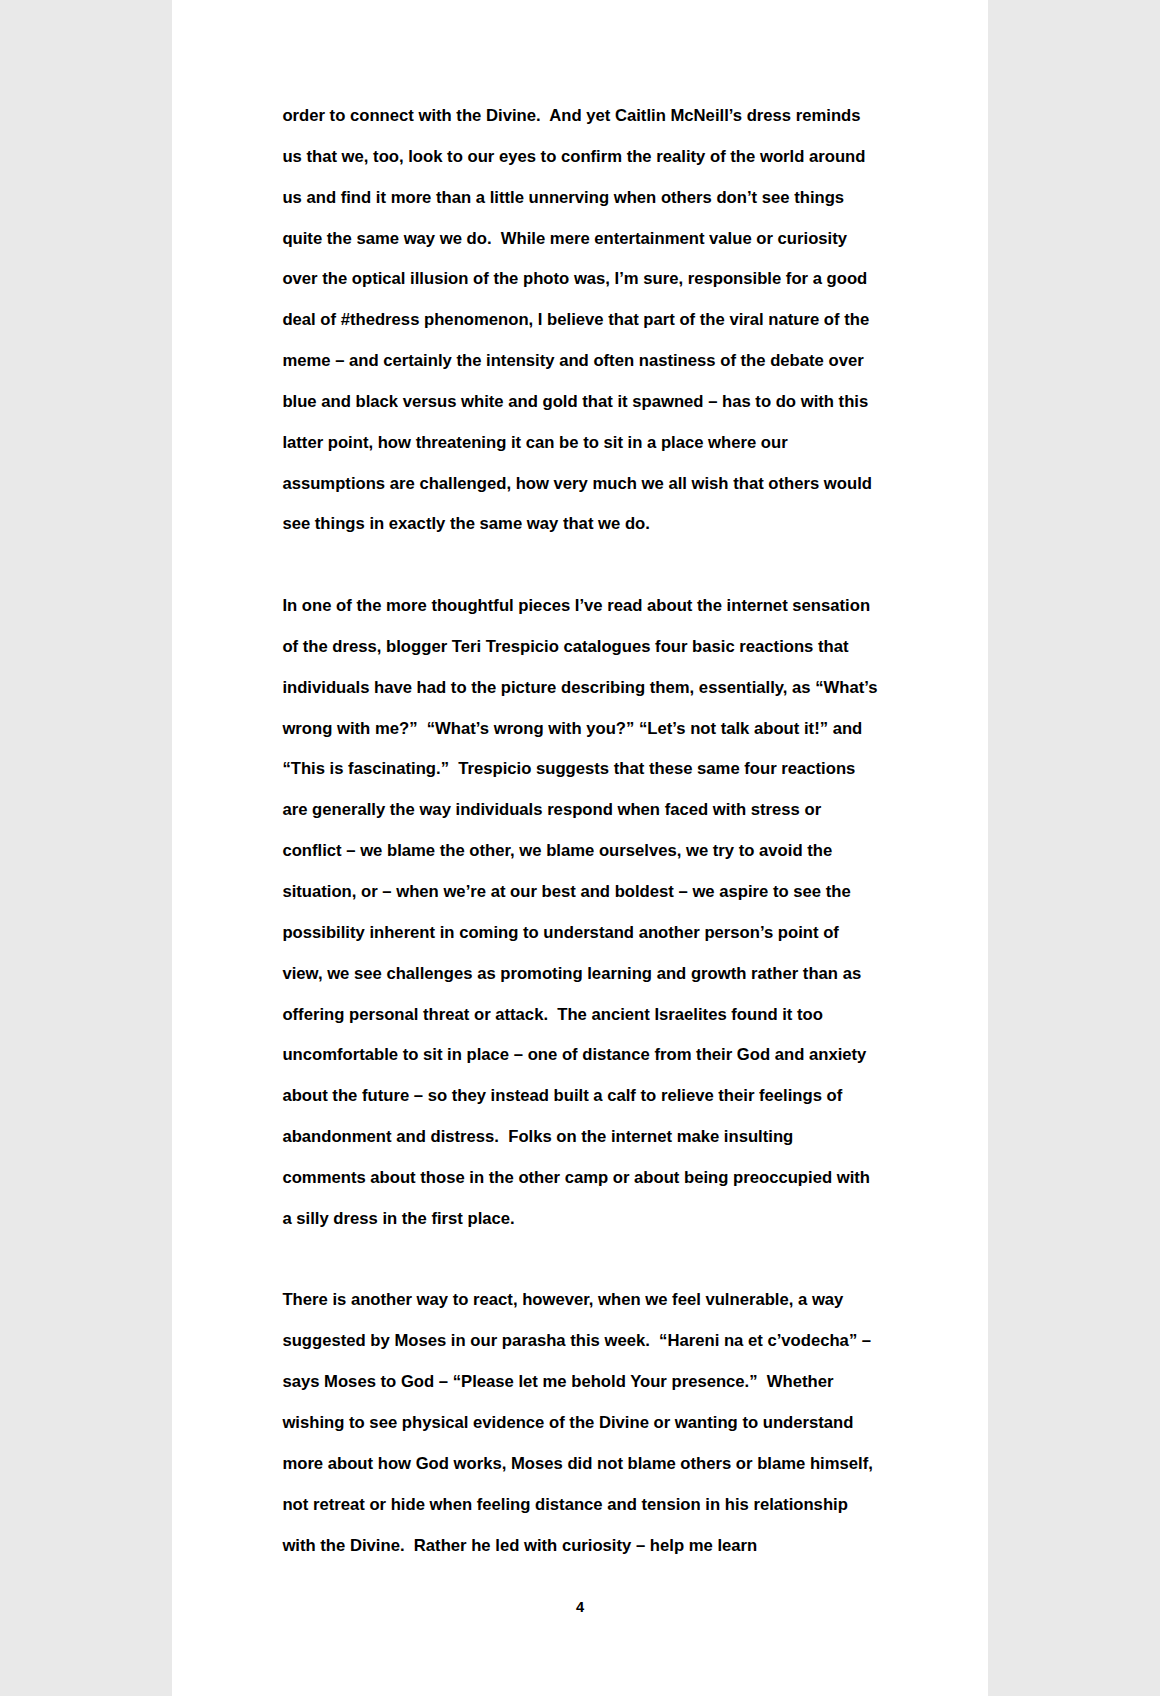order to connect with the Divine. And yet Caitlin McNeill’s dress reminds us that we, too, look to our eyes to confirm the reality of the world around us and find it more than a little unnerving when others don’t see things quite the same way we do. While mere entertainment value or curiosity over the optical illusion of the photo was, I’m sure, responsible for a good deal of #thedress phenomenon, I believe that part of the viral nature of the meme – and certainly the intensity and often nastiness of the debate over blue and black versus white and gold that it spawned – has to do with this latter point, how threatening it can be to sit in a place where our assumptions are challenged, how very much we all wish that others would see things in exactly the same way that we do.
In one of the more thoughtful pieces I’ve read about the internet sensation of the dress, blogger Teri Trespicio catalogues four basic reactions that individuals have had to the picture describing them, essentially, as “What’s wrong with me?” “What’s wrong with you?” “Let’s not talk about it!” and “This is fascinating.” Trespicio suggests that these same four reactions are generally the way individuals respond when faced with stress or conflict – we blame the other, we blame ourselves, we try to avoid the situation, or – when we’re at our best and boldest – we aspire to see the possibility inherent in coming to understand another person’s point of view, we see challenges as promoting learning and growth rather than as offering personal threat or attack. The ancient Israelites found it too uncomfortable to sit in place – one of distance from their God and anxiety about the future – so they instead built a calf to relieve their feelings of abandonment and distress. Folks on the internet make insulting comments about those in the other camp or about being preoccupied with a silly dress in the first place.
There is another way to react, however, when we feel vulnerable, a way suggested by Moses in our parasha this week. “Hareni na et c’vodecha” – says Moses to God – “Please let me behold Your presence.” Whether wishing to see physical evidence of the Divine or wanting to understand more about how God works, Moses did not blame others or blame himself, not retreat or hide when feeling distance and tension in his relationship with the Divine. Rather he led with curiosity – help me learn
4